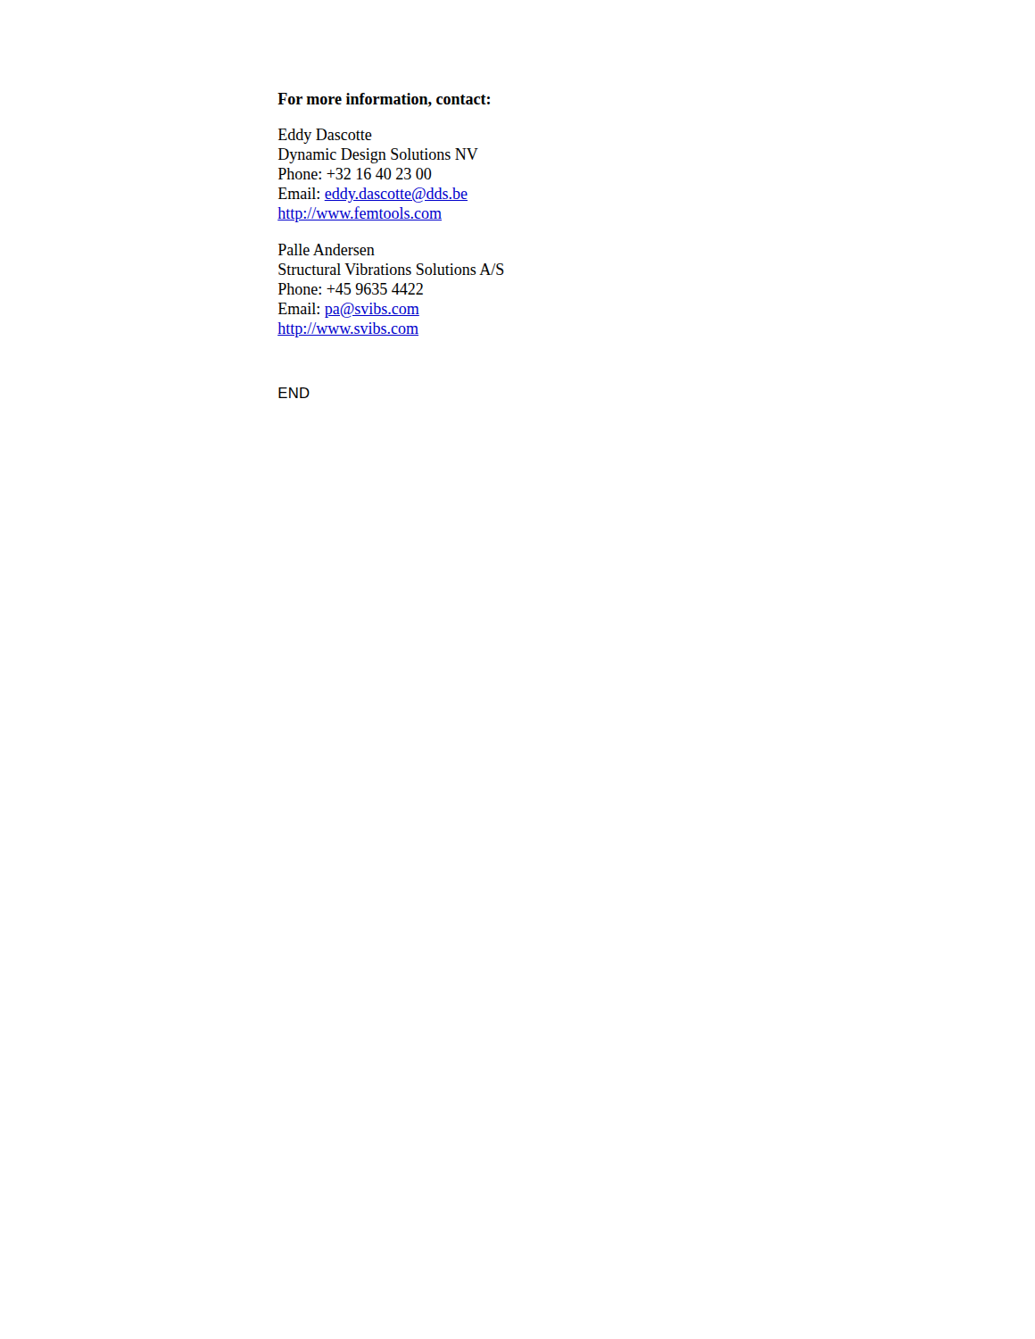For more information, contact:
Eddy Dascotte
Dynamic Design Solutions NV
Phone: +32 16 40 23 00
Email: eddy.dascotte@dds.be
http://www.femtools.com
Palle Andersen
Structural Vibrations Solutions A/S
Phone: +45 9635 4422
Email: pa@svibs.com
http://www.svibs.com
END